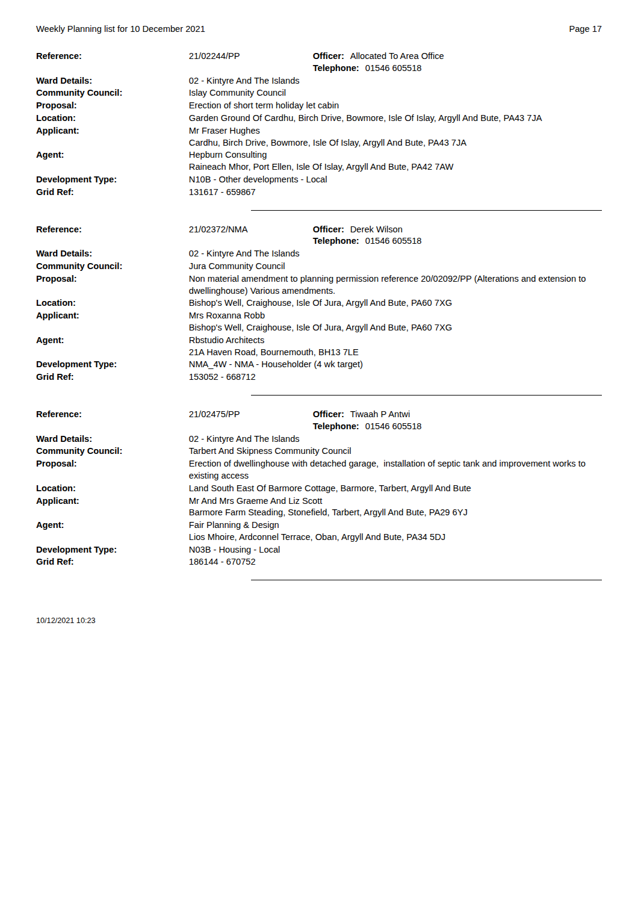Weekly Planning list for 10 December 2021
Page 17
| Reference: | 21/02244/PP Officer: Allocated To Area Office Telephone: 01546 605518 |
| Ward Details: | 02 - Kintyre And The Islands |
| Community Council: | Islay Community Council |
| Proposal: | Erection of short term holiday let cabin |
| Location: | Garden Ground Of Cardhu, Birch Drive, Bowmore, Isle Of Islay, Argyll And Bute, PA43 7JA |
| Applicant: | Mr Fraser Hughes Cardhu, Birch Drive, Bowmore, Isle Of Islay, Argyll And Bute, PA43 7JA |
| Agent: | Hepburn Consulting Raineach Mhor, Port Ellen, Isle Of Islay, Argyll And Bute, PA42 7AW |
| Development Type: | N10B - Other developments - Local |
| Grid Ref: | 131617 - 659867 |
| Reference: | 21/02372/NMA Officer: Derek Wilson Telephone: 01546 605518 |
| Ward Details: | 02 - Kintyre And The Islands |
| Community Council: | Jura Community Council |
| Proposal: | Non material amendment to planning permission reference 20/02092/PP (Alterations and extension to dwellinghouse) Various amendments. |
| Location: | Bishop's Well, Craighouse, Isle Of Jura, Argyll And Bute, PA60 7XG |
| Applicant: | Mrs Roxanna Robb Bishop's Well, Craighouse, Isle Of Jura, Argyll And Bute, PA60 7XG |
| Agent: | Rbstudio Architects 21A Haven Road, Bournemouth, BH13 7LE |
| Development Type: | NMA_4W - NMA - Householder (4 wk target) |
| Grid Ref: | 153052 - 668712 |
| Reference: | 21/02475/PP Officer: Tiwaah P Antwi Telephone: 01546 605518 |
| Ward Details: | 02 - Kintyre And The Islands |
| Community Council: | Tarbert And Skipness Community Council |
| Proposal: | Erection of dwellinghouse with detached garage, installation of septic tank and improvement works to existing access |
| Location: | Land South East Of Barmore Cottage, Barmore, Tarbert, Argyll And Bute |
| Applicant: | Mr And Mrs Graeme And Liz Scott Barmore Farm Steading, Stonefield, Tarbert, Argyll And Bute, PA29 6YJ |
| Agent: | Fair Planning & Design Lios Mhoire, Ardconnel Terrace, Oban, Argyll And Bute, PA34 5DJ |
| Development Type: | N03B - Housing - Local |
| Grid Ref: | 186144 - 670752 |
10/12/2021 10:23